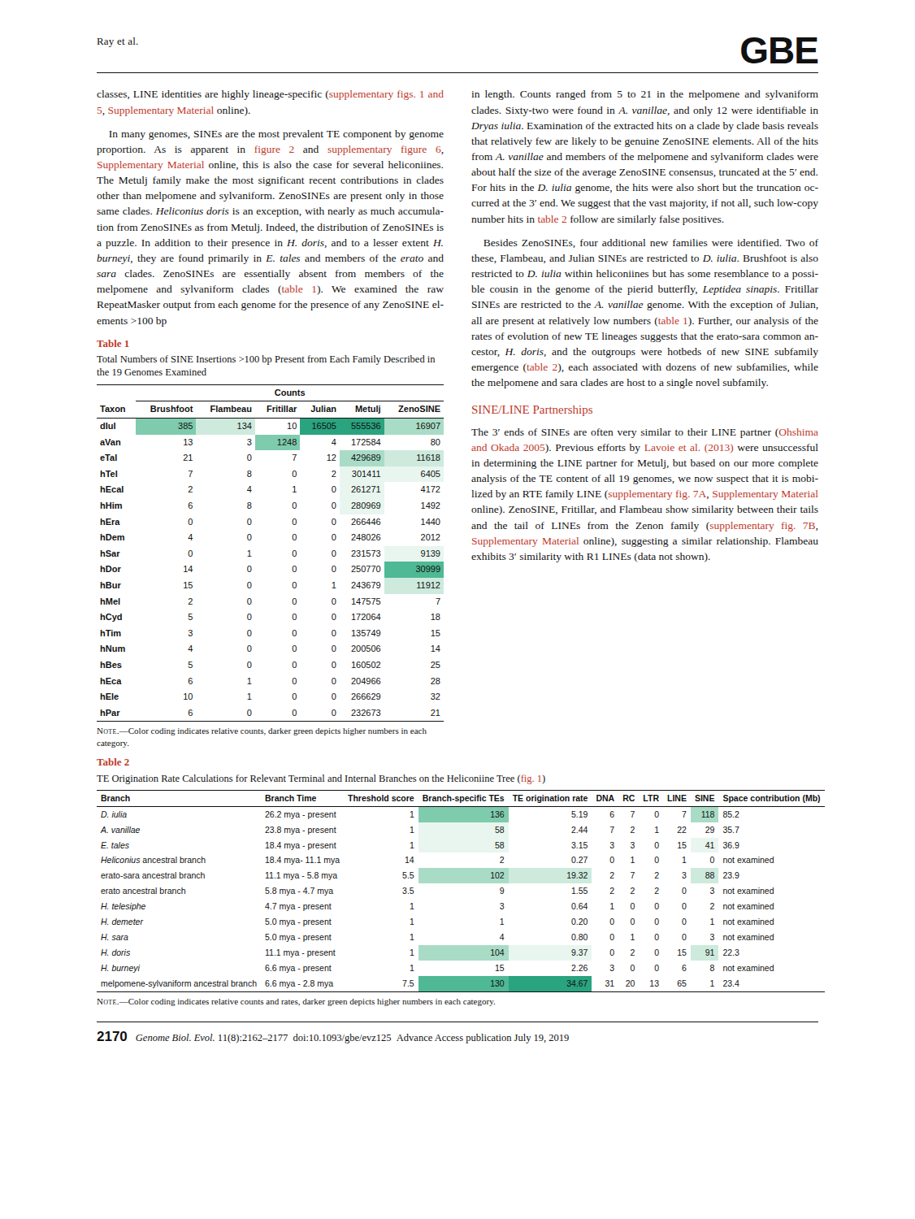Ray et al.
GBE
classes, LINE identities are highly lineage-specific (supplementary figs. 1 and 5, Supplementary Material online).
In many genomes, SINEs are the most prevalent TE component by genome proportion. As is apparent in figure 2 and supplementary figure 6, Supplementary Material online, this is also the case for several heliconiines. The Metulj family make the most significant recent contributions in clades other than melpomene and sylvaniform. ZenoSINEs are present only in those same clades. Heliconius doris is an exception, with nearly as much accumulation from ZenoSINEs as from Metulj. Indeed, the distribution of ZenoSINEs is a puzzle. In addition to their presence in H. doris, and to a lesser extent H. burneyi, they are found primarily in E. tales and members of the erato and sara clades. ZenoSINEs are essentially absent from members of the melpomene and sylvaniform clades (table 1). We examined the raw RepeatMasker output from each genome for the presence of any ZenoSINE elements >100 bp
Table 1
Total Numbers of SINE Insertions >100 bp Present from Each Family Described in the 19 Genomes Examined
| | Counts |
| --- | --- |
| Taxon | Brushfoot | Flambeau | Fritillar | Julian | Metulj | ZenoSINE |
| dIul | 385 | 134 | 10 | 16505 | 555536 | 16907 |
| aVan | 13 | 3 | 1248 | 4 | 172584 | 80 |
| eTal | 21 | 0 | 7 | 12 | 429689 | 11618 |
| hTel | 7 | 8 | 0 | 2 | 301411 | 6405 |
| hEcal | 2 | 4 | 1 | 0 | 261271 | 4172 |
| hHim | 6 | 8 | 0 | 0 | 280969 | 1492 |
| hEra | 0 | 0 | 0 | 0 | 266446 | 1440 |
| hDem | 4 | 0 | 0 | 0 | 248026 | 2012 |
| hSar | 0 | 1 | 0 | 0 | 231573 | 9139 |
| hDor | 14 | 0 | 0 | 0 | 250770 | 30999 |
| hBur | 15 | 0 | 0 | 1 | 243679 | 11912 |
| hMel | 2 | 0 | 0 | 0 | 147575 | 7 |
| hCyd | 5 | 0 | 0 | 0 | 172064 | 18 |
| hTim | 3 | 0 | 0 | 0 | 135749 | 15 |
| hNum | 4 | 0 | 0 | 0 | 200506 | 14 |
| hBes | 5 | 0 | 0 | 0 | 160502 | 25 |
| hEca | 6 | 1 | 0 | 0 | 204966 | 28 |
| hEle | 10 | 1 | 0 | 0 | 266629 | 32 |
| hPar | 6 | 0 | 0 | 0 | 232673 | 21 |
Note.—Color coding indicates relative counts, darker green depicts higher numbers in each category.
in length. Counts ranged from 5 to 21 in the melpomene and sylvaniform clades. Sixty-two were found in A. vanillae, and only 12 were identifiable in Dryas iulia. Examination of the extracted hits on a clade by clade basis reveals that relatively few are likely to be genuine ZenoSINE elements. All of the hits from A. vanillae and members of the melpomene and sylvaniform clades were about half the size of the average ZenoSINE consensus, truncated at the 5′ end. For hits in the D. iulia genome, the hits were also short but the truncation occurred at the 3′ end. We suggest that the vast majority, if not all, such low-copy number hits in table 2 follow are similarly false positives.
Besides ZenoSINEs, four additional new families were identified. Two of these, Flambeau, and Julian SINEs are restricted to D. iulia. Brushfoot is also restricted to D. iulia within heliconiines but has some resemblance to a possible cousin in the genome of the pierid butterfly, Leptidea sinapis. Fritillar SINEs are restricted to the A. vanillae genome. With the exception of Julian, all are present at relatively low numbers (table 1). Further, our analysis of the rates of evolution of new TE lineages suggests that the erato-sara common ancestor, H. doris, and the outgroups were hotbeds of new SINE subfamily emergence (table 2), each associated with dozens of new subfamilies, while the melpomene and sara clades are host to a single novel subfamily.
SINE/LINE Partnerships
The 3′ ends of SINEs are often very similar to their LINE partner (Ohshima and Okada 2005). Previous efforts by Lavoie et al. (2013) were unsuccessful in determining the LINE partner for Metulj, but based on our more complete analysis of the TE content of all 19 genomes, we now suspect that it is mobilized by an RTE family LINE (supplementary fig. 7A, Supplementary Material online). ZenoSINE, Fritillar, and Flambeau show similarity between their tails and the tail of LINEs from the Zenon family (supplementary fig. 7B, Supplementary Material online), suggesting a similar relationship. Flambeau exhibits 3′ similarity with R1 LINEs (data not shown).
Table 2
TE Origination Rate Calculations for Relevant Terminal and Internal Branches on the Heliconiine Tree (fig. 1)
| Branch | Branch Time | Threshold score | Branch-specific TEs | TE origination rate | DNA | RC | LTR | LINE | SINE | Space contribution (Mb) |
| --- | --- | --- | --- | --- | --- | --- | --- | --- | --- | --- |
| D. iulia | 26.2 mya - present | 1 | 136 | 5.19 | 6 | 7 | 0 | 7 | 118 | 85.2 |
| A. vanillae | 23.8 mya - present | 1 | 58 | 2.44 | 7 | 2 | 1 | 22 | 29 | 35.7 |
| E. tales | 18.4 mya - present | 1 | 58 | 3.15 | 3 | 3 | 0 | 15 | 41 | 36.9 |
| Heliconius ancestral branch | 18.4 mya- 11.1 mya | 14 | 2 | 0.27 | 0 | 1 | 0 | 1 | 0 | not examined |
| erato-sara ancestral branch | 11.1 mya - 5.8 mya | 5.5 | 102 | 19.32 | 2 | 7 | 2 | 3 | 88 | 23.9 |
| erato ancestral branch | 5.8 mya - 4.7 mya | 3.5 | 9 | 1.55 | 2 | 2 | 2 | 0 | 3 | not examined |
| H. telesiphe | 4.7 mya - present | 1 | 3 | 0.64 | 1 | 0 | 0 | 0 | 2 | not examined |
| H. demeter | 5.0 mya - present | 1 | 1 | 0.20 | 0 | 0 | 0 | 0 | 1 | not examined |
| H. sara | 5.0 mya - present | 1 | 4 | 0.80 | 0 | 1 | 0 | 0 | 3 | not examined |
| H. doris | 11.1 mya - present | 1 | 104 | 9.37 | 0 | 2 | 0 | 15 | 91 | 22.3 |
| H. burneyi | 6.6 mya - present | 1 | 15 | 2.26 | 3 | 0 | 0 | 6 | 8 | not examined |
| melpomene-sylvaniform ancestral branch | 6.6 mya - 2.8 mya | 7.5 | 130 | 34.67 | 31 | 20 | 13 | 65 | 1 | 23.4 |
Note.—Color coding indicates relative counts and rates, darker green depicts higher numbers in each category.
2170
Genome Biol. Evol. 11(8):2162–2177 doi:10.1093/gbe/evz125 Advance Access publication July 19, 2019